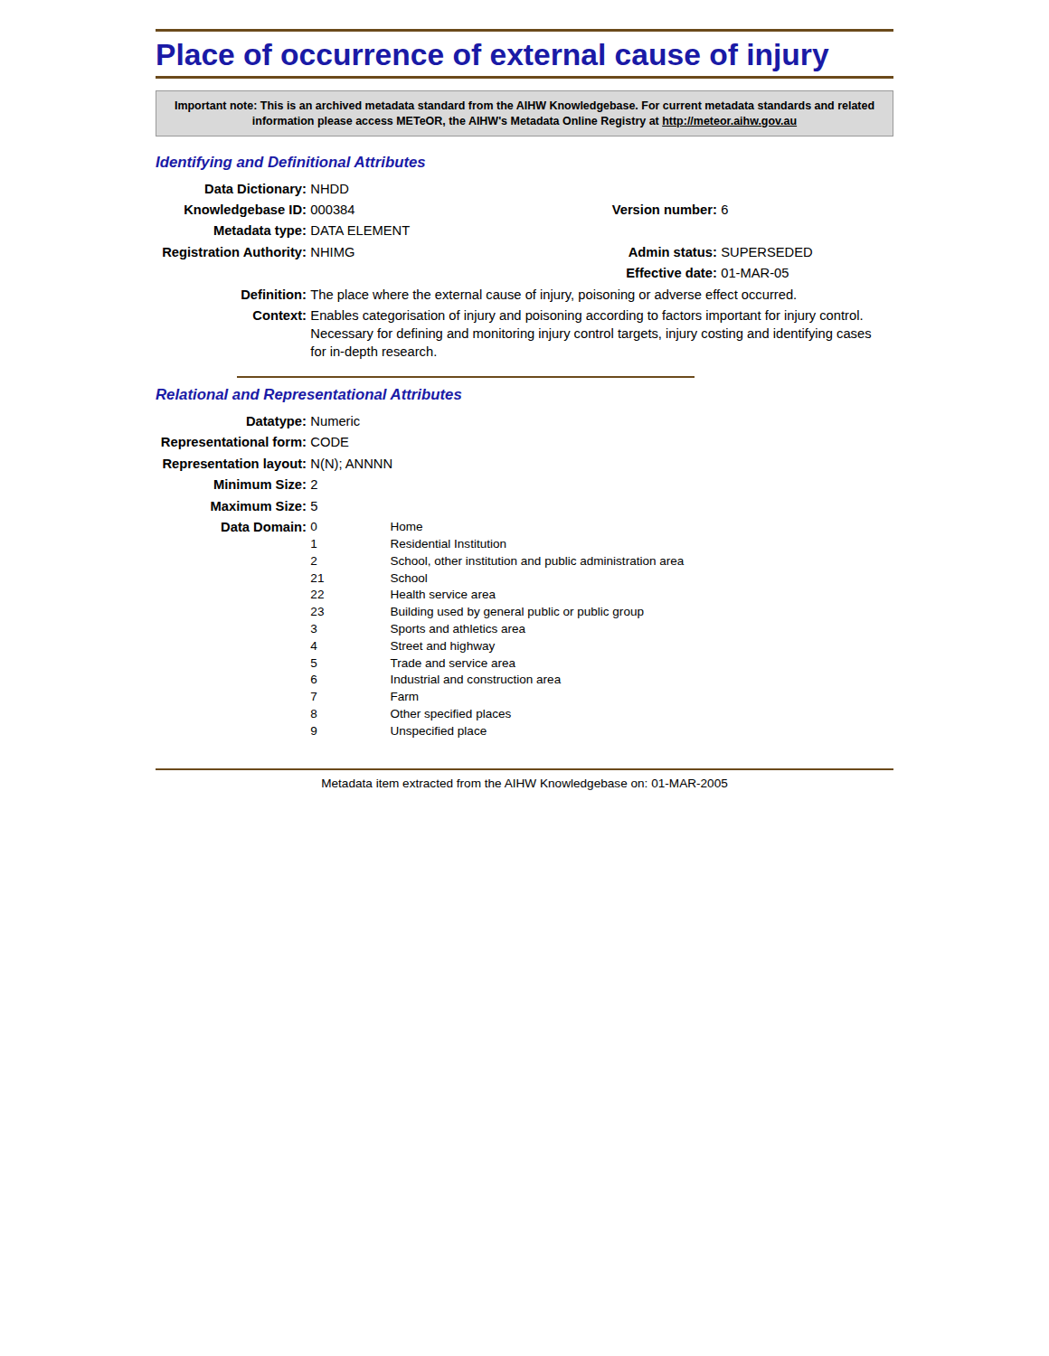Place of occurrence of external cause of injury
Important note: This is an archived metadata standard from the AIHW Knowledgebase. For current metadata standards and related information please access METeOR, the AIHW's Metadata Online Registry at http://meteor.aihw.gov.au
Identifying and Definitional Attributes
| Data Dictionary: | NHDD | | |
| Knowledgebase ID: | 000384 | Version number: | 6 |
| Metadata type: | DATA ELEMENT | | |
| Registration Authority: | NHIMG | Admin status: | SUPERSEDED |
| | | Effective date: | 01-MAR-05 |
| Definition: | The place where the external cause of injury, poisoning or adverse effect occurred. |
| Context: | Enables categorisation of injury and poisoning according to factors important for injury control. Necessary for defining and monitoring injury control targets, injury costing and identifying cases for in-depth research. |
Relational and Representational Attributes
| Datatype: | Numeric |
| Representational form: | CODE |
| Representation layout: | N(N); ANNNN |
| Minimum Size: | 2 |
| Maximum Size: | 5 |
| Data Domain: | / 0 / Home / / 1 / Residential Institution / / 2 / School, other institution and public administration area / / 21 / School / / 22 / Health service area / / 23 / Building used by general public or public group / / 3 / Sports and athletics area / / 4 / Street and highway / / 5 / Trade and service area / / 6 / Industrial and construction area / / 7 / Farm / / 8 / Other specified places / / 9 / Unspecified place / |
Metadata item extracted from the AIHW Knowledgebase on: 01-MAR-2005